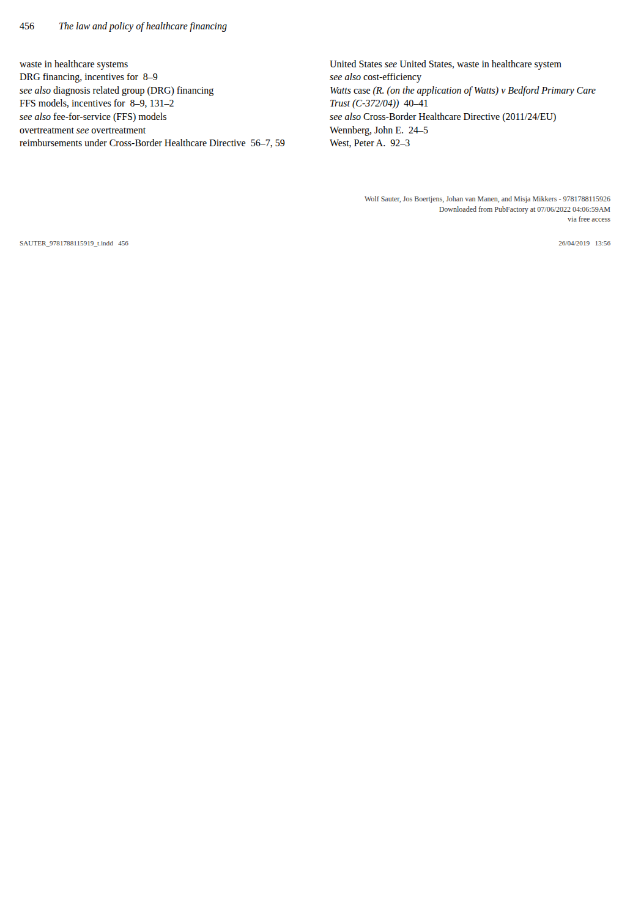456 The law and policy of healthcare financing
waste in healthcare systems
DRG financing, incentives for 8–9
see also diagnosis related group (DRG) financing
FFS models, incentives for 8–9, 131–2
see also fee-for-service (FFS) models
overtreatment see overtreatment
reimbursements under Cross-Border Healthcare Directive 56–7, 59
United States see United States, waste in healthcare system
see also cost-efficiency
Watts case (R. (on the application of Watts) v Bedford Primary Care Trust (C-372/04)) 40–41
see also Cross-Border Healthcare Directive (2011/24/EU)
Wennberg, John E. 24–5
West, Peter A. 92–3
Wolf Sauter, Jos Boertjens, Johan van Manen, and Misja Mikkers - 9781788115926
Downloaded from PubFactory at 07/06/2022 04:06:59AM
via free access
SAUTER_9781788115919_t.indd 456 26/04/2019 13:56